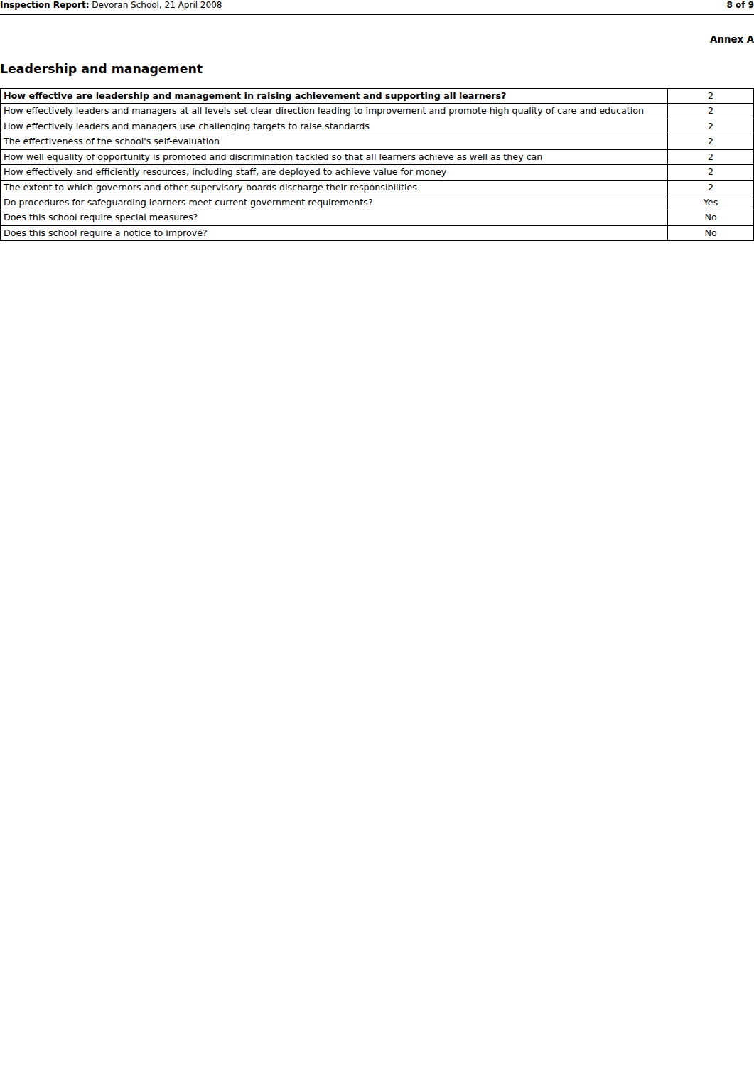Inspection Report: Devoran School, 21 April 2008
8 of 9
Annex A
Leadership and management
| How effective are leadership and management in raising achievement and supporting all learners? | 2 |
| How effectively leaders and managers at all levels set clear direction leading to improvement and promote high quality of care and education | 2 |
| How effectively leaders and managers use challenging targets to raise standards | 2 |
| The effectiveness of the school's self-evaluation | 2 |
| How well equality of opportunity is promoted and discrimination tackled so that all learners achieve as well as they can | 2 |
| How effectively and efficiently resources, including staff, are deployed to achieve value for money | 2 |
| The extent to which governors and other supervisory boards discharge their responsibilities | 2 |
| Do procedures for safeguarding learners meet current government requirements? | Yes |
| Does this school require special measures? | No |
| Does this school require a notice to improve? | No |